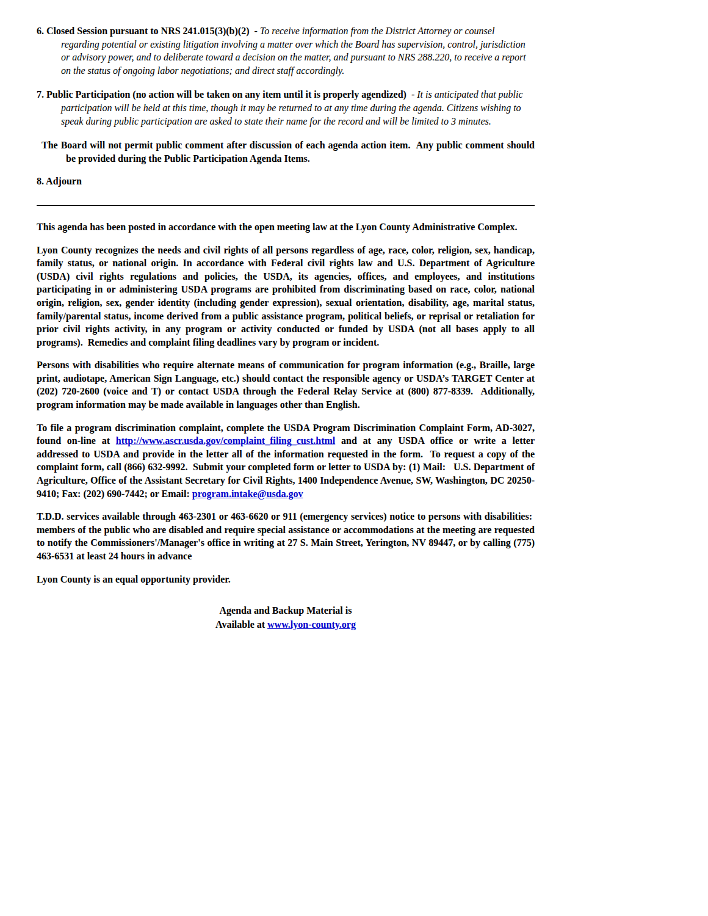6. Closed Session pursuant to NRS 241.015(3)(b)(2) - To receive information from the District Attorney or counsel regarding potential or existing litigation involving a matter over which the Board has supervision, control, jurisdiction or advisory power, and to deliberate toward a decision on the matter, and pursuant to NRS 288.220, to receive a report on the status of ongoing labor negotiations; and direct staff accordingly.
7. Public Participation (no action will be taken on any item until it is properly agendized) - It is anticipated that public participation will be held at this time, though it may be returned to at any time during the agenda. Citizens wishing to speak during public participation are asked to state their name for the record and will be limited to 3 minutes.
The Board will not permit public comment after discussion of each agenda action item. Any public comment should be provided during the Public Participation Agenda Items.
8. Adjourn
This agenda has been posted in accordance with the open meeting law at the Lyon County Administrative Complex.
Lyon County recognizes the needs and civil rights of all persons regardless of age, race, color, religion, sex, handicap, family status, or national origin. In accordance with Federal civil rights law and U.S. Department of Agriculture (USDA) civil rights regulations and policies, the USDA, its agencies, offices, and employees, and institutions participating in or administering USDA programs are prohibited from discriminating based on race, color, national origin, religion, sex, gender identity (including gender expression), sexual orientation, disability, age, marital status, family/parental status, income derived from a public assistance program, political beliefs, or reprisal or retaliation for prior civil rights activity, in any program or activity conducted or funded by USDA (not all bases apply to all programs). Remedies and complaint filing deadlines vary by program or incident.
Persons with disabilities who require alternate means of communication for program information (e.g., Braille, large print, audiotape, American Sign Language, etc.) should contact the responsible agency or USDA’s TARGET Center at (202) 720-2600 (voice and T) or contact USDA through the Federal Relay Service at (800) 877-8339. Additionally, program information may be made available in languages other than English.
To file a program discrimination complaint, complete the USDA Program Discrimination Complaint Form, AD-3027, found on-line at http://www.ascr.usda.gov/complaint_filing_cust.html and at any USDA office or write a letter addressed to USDA and provide in the letter all of the information requested in the form. To request a copy of the complaint form, call (866) 632-9992. Submit your completed form or letter to USDA by: (1) Mail: U.S. Department of Agriculture, Office of the Assistant Secretary for Civil Rights, 1400 Independence Avenue, SW, Washington, DC 20250-9410; Fax: (202) 690-7442; or Email: program.intake@usda.gov
T.D.D. services available through 463-2301 or 463-6620 or 911 (emergency services) notice to persons with disabilities: members of the public who are disabled and require special assistance or accommodations at the meeting are requested to notify the Commissioners'/Manager's office in writing at 27 S. Main Street, Yerington, NV 89447, or by calling (775) 463-6531 at least 24 hours in advance
Lyon County is an equal opportunity provider.
Agenda and Backup Material is
Available at www.lyon-county.org